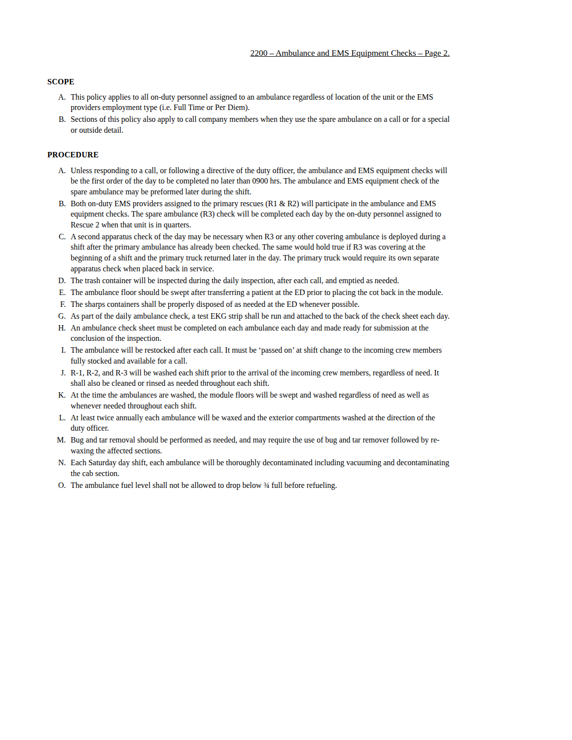2200 – Ambulance and EMS Equipment Checks – Page 2.
SCOPE
This policy applies to all on-duty personnel assigned to an ambulance regardless of location of the unit or the EMS providers employment type (i.e. Full Time or Per Diem).
Sections of this policy also apply to call company members when they use the spare ambulance on a call or for a special or outside detail.
PROCEDURE
Unless responding to a call, or following a directive of the duty officer, the ambulance and EMS equipment checks will be the first order of the day to be completed no later than 0900 hrs. The ambulance and EMS equipment check of the spare ambulance may be preformed later during the shift.
Both on-duty EMS providers assigned to the primary rescues (R1 & R2) will participate in the ambulance and EMS equipment checks. The spare ambulance (R3) check will be completed each day by the on-duty personnel assigned to Rescue 2 when that unit is in quarters.
A second apparatus check of the day may be necessary when R3 or any other covering ambulance is deployed during a shift after the primary ambulance has already been checked. The same would hold true if R3 was covering at the beginning of a shift and the primary truck returned later in the day. The primary truck would require its own separate apparatus check when placed back in service.
The trash container will be inspected during the daily inspection, after each call, and emptied as needed.
The ambulance floor should be swept after transferring a patient at the ED prior to placing the cot back in the module.
The sharps containers shall be properly disposed of as needed at the ED whenever possible.
As part of the daily ambulance check, a test EKG strip shall be run and attached to the back of the check sheet each day.
An ambulance check sheet must be completed on each ambulance each day and made ready for submission at the conclusion of the inspection.
The ambulance will be restocked after each call. It must be ‘passed on’ at shift change to the incoming crew members fully stocked and available for a call.
R-1, R-2, and R-3 will be washed each shift prior to the arrival of the incoming crew members, regardless of need. It shall also be cleaned or rinsed as needed throughout each shift.
At the time the ambulances are washed, the module floors will be swept and washed regardless of need as well as whenever needed throughout each shift.
At least twice annually each ambulance will be waxed and the exterior compartments washed at the direction of the duty officer.
Bug and tar removal should be performed as needed, and may require the use of bug and tar remover followed by re-waxing the affected sections.
Each Saturday day shift, each ambulance will be thoroughly decontaminated including vacuuming and decontaminating the cab section.
The ambulance fuel level shall not be allowed to drop below ¾ full before refueling.